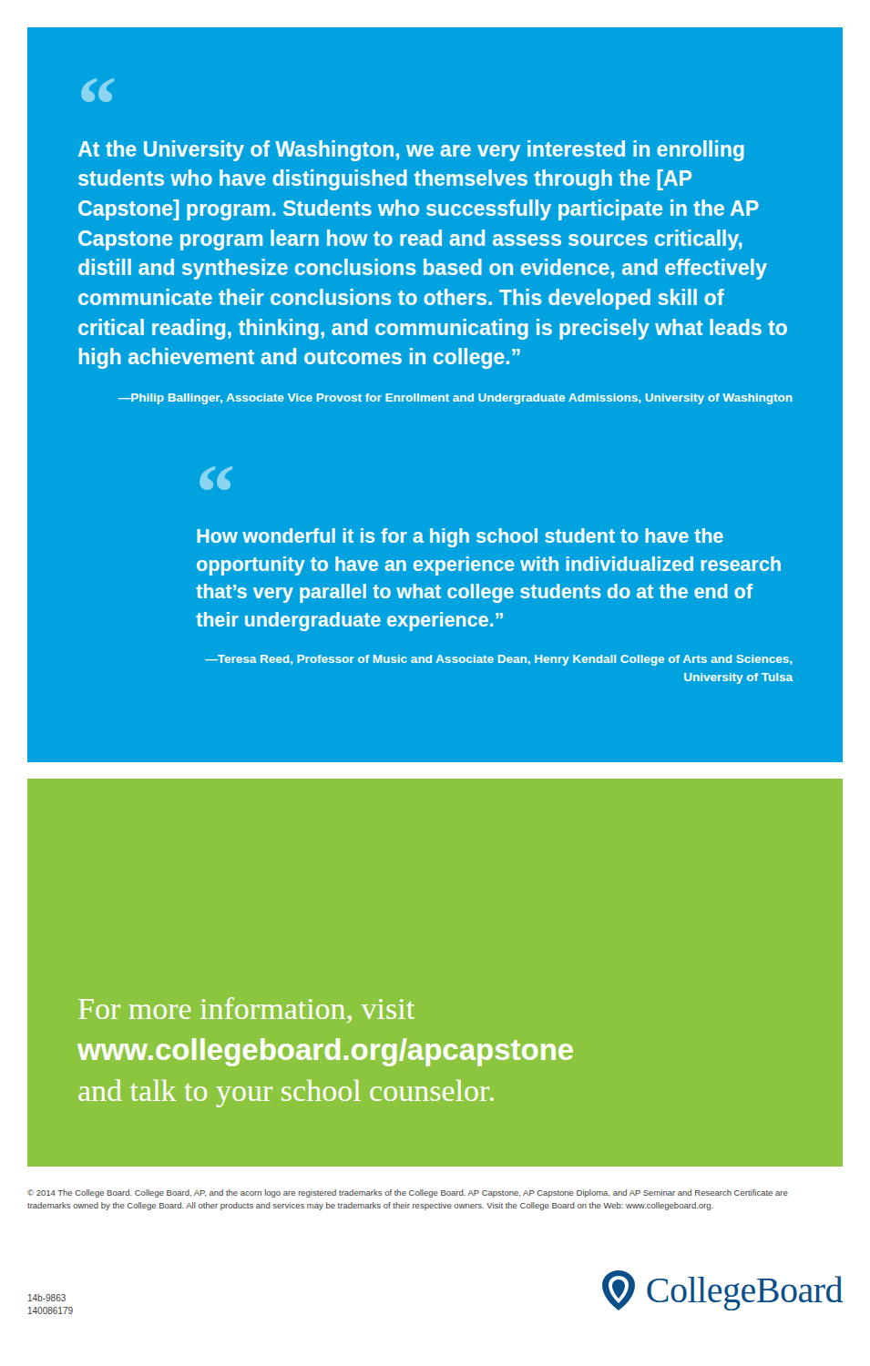“
At the University of Washington, we are very interested in enrolling students who have distinguished themselves through the [AP Capstone] program. Students who successfully participate in the AP Capstone program learn how to read and assess sources critically, distill and synthesize conclusions based on evidence, and effectively communicate their conclusions to others. This developed skill of critical reading, thinking, and communicating is precisely what leads to high achievement and outcomes in college.”
—Philip Ballinger, Associate Vice Provost for Enrollment and Undergraduate Admissions, University of Washington
“
How wonderful it is for a high school student to have the opportunity to have an experience with individualized research that’s very parallel to what college students do at the end of their undergraduate experience.”
—Teresa Reed, Professor of Music and Associate Dean, Henry Kendall College of Arts and Sciences, University of Tulsa
For more information, visit
www.collegeboard.org/apcapstone and talk to your school counselor.
© 2014 The College Board. College Board, AP, and the acorn logo are registered trademarks of the College Board. AP Capstone, AP Capstone Diploma, and AP Seminar and Research Certificate are trademarks owned by the College Board. All other products and services may be trademarks of their respective owners. Visit the College Board on the Web: www.collegeboard.org.
14b-9863
140086179
CollegeBoard